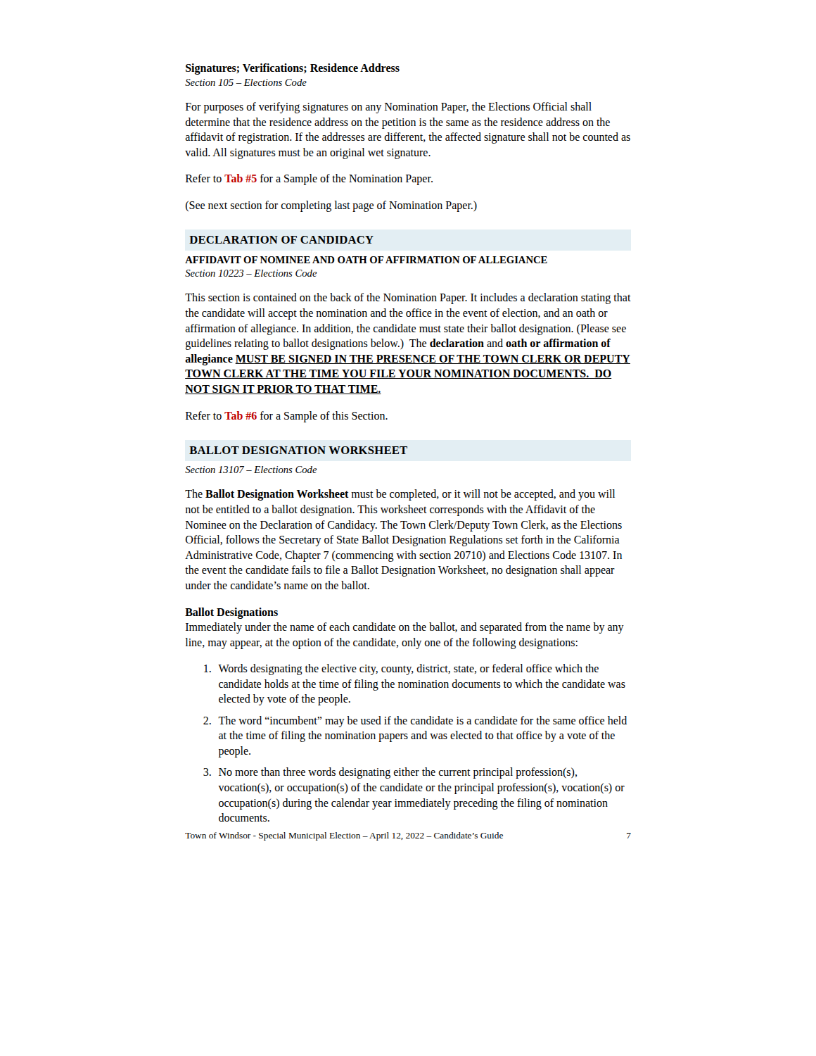Signatures; Verifications; Residence Address
Section 105 – Elections Code
For purposes of verifying signatures on any Nomination Paper, the Elections Official shall determine that the residence address on the petition is the same as the residence address on the affidavit of registration. If the addresses are different, the affected signature shall not be counted as valid. All signatures must be an original wet signature.
Refer to Tab #5 for a Sample of the Nomination Paper.
(See next section for completing last page of Nomination Paper.)
DECLARATION OF CANDIDACY
AFFIDAVIT OF NOMINEE AND OATH OF AFFIRMATION OF ALLEGIANCE
Section 10223 – Elections Code
This section is contained on the back of the Nomination Paper. It includes a declaration stating that the candidate will accept the nomination and the office in the event of election, and an oath or affirmation of allegiance. In addition, the candidate must state their ballot designation. (Please see guidelines relating to ballot designations below.) The declaration and oath or affirmation of allegiance MUST BE SIGNED IN THE PRESENCE OF THE TOWN CLERK OR DEPUTY TOWN CLERK AT THE TIME YOU FILE YOUR NOMINATION DOCUMENTS. DO NOT SIGN IT PRIOR TO THAT TIME.
Refer to Tab #6 for a Sample of this Section.
BALLOT DESIGNATION WORKSHEET
Section 13107 – Elections Code
The Ballot Designation Worksheet must be completed, or it will not be accepted, and you will not be entitled to a ballot designation. This worksheet corresponds with the Affidavit of the Nominee on the Declaration of Candidacy. The Town Clerk/Deputy Town Clerk, as the Elections Official, follows the Secretary of State Ballot Designation Regulations set forth in the California Administrative Code, Chapter 7 (commencing with section 20710) and Elections Code 13107. In the event the candidate fails to file a Ballot Designation Worksheet, no designation shall appear under the candidate’s name on the ballot.
Ballot Designations
Immediately under the name of each candidate on the ballot, and separated from the name by any line, may appear, at the option of the candidate, only one of the following designations:
Words designating the elective city, county, district, state, or federal office which the candidate holds at the time of filing the nomination documents to which the candidate was elected by vote of the people.
The word “incumbent” may be used if the candidate is a candidate for the same office held at the time of filing the nomination papers and was elected to that office by a vote of the people.
No more than three words designating either the current principal profession(s), vocation(s), or occupation(s) of the candidate or the principal profession(s), vocation(s) or occupation(s) during the calendar year immediately preceding the filing of nomination documents.
Town of Windsor - Special Municipal Election – April 12, 2022 – Candidate’s Guide 7